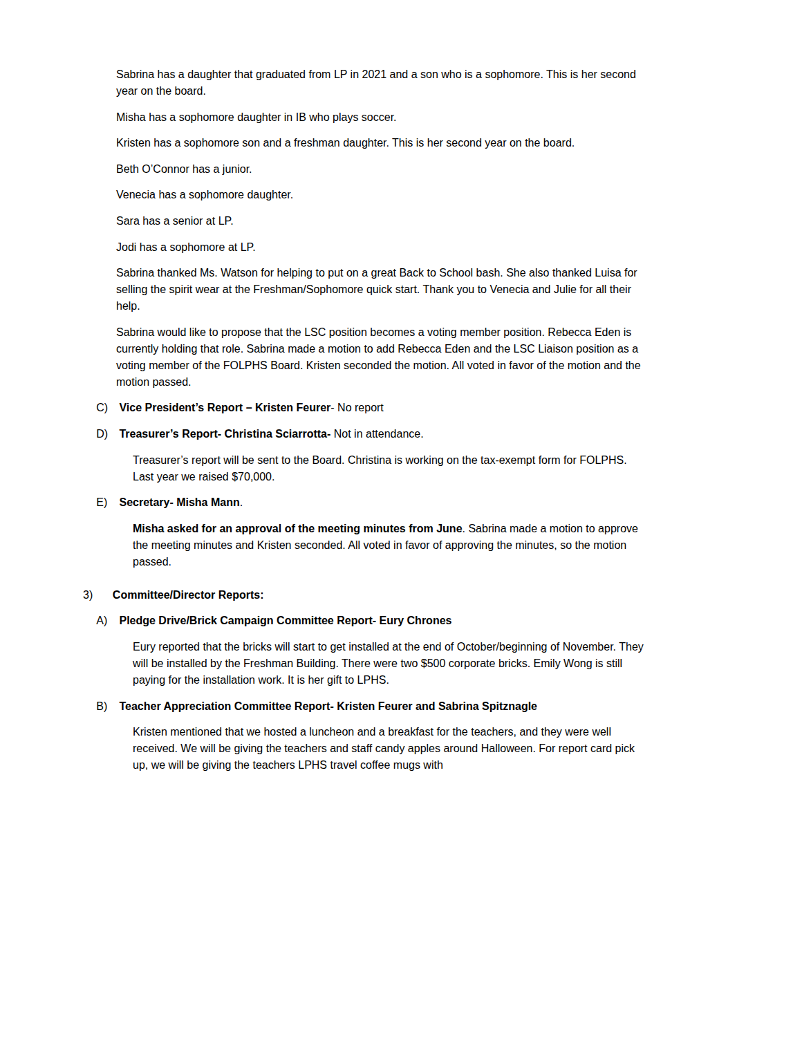Sabrina has a daughter that graduated from LP in 2021 and a son who is a sophomore. This is her second year on the board.
Misha has a sophomore daughter in IB who plays soccer.
Kristen has a sophomore son and a freshman daughter. This is her second year on the board.
Beth O’Connor has a junior.
Venecia has a sophomore daughter.
Sara has a senior at LP.
Jodi has a sophomore at LP.
Sabrina thanked Ms. Watson for helping to put on a great Back to School bash. She also thanked Luisa for selling the spirit wear at the Freshman/Sophomore quick start. Thank you to Venecia and Julie for all their help.
Sabrina would like to propose that the LSC position becomes a voting member position. Rebecca Eden is currently holding that role. Sabrina made a motion to add Rebecca Eden and the LSC Liaison position as a voting member of the FOLPHS Board. Kristen seconded the motion. All voted in favor of the motion and the motion passed.
C) Vice President’s Report – Kristen Feurer- No report
D) Treasurer’s Report- Christina Sciarrotta- Not in attendance.
Treasurer’s report will be sent to the Board. Christina is working on the tax-exempt form for FOLPHS. Last year we raised $70,000.
E) Secretary- Misha Mann.
Misha asked for an approval of the meeting minutes from June. Sabrina made a motion to approve the meeting minutes and Kristen seconded. All voted in favor of approving the minutes, so the motion passed.
3) Committee/Director Reports:
A) Pledge Drive/Brick Campaign Committee Report- Eury Chrones
Eury reported that the bricks will start to get installed at the end of October/beginning of November. They will be installed by the Freshman Building. There were two $500 corporate bricks. Emily Wong is still paying for the installation work. It is her gift to LPHS.
B) Teacher Appreciation Committee Report- Kristen Feurer and Sabrina Spitznagle
Kristen mentioned that we hosted a luncheon and a breakfast for the teachers, and they were well received. We will be giving the teachers and staff candy apples around Halloween. For report card pick up, we will be giving the teachers LPHS travel coffee mugs with